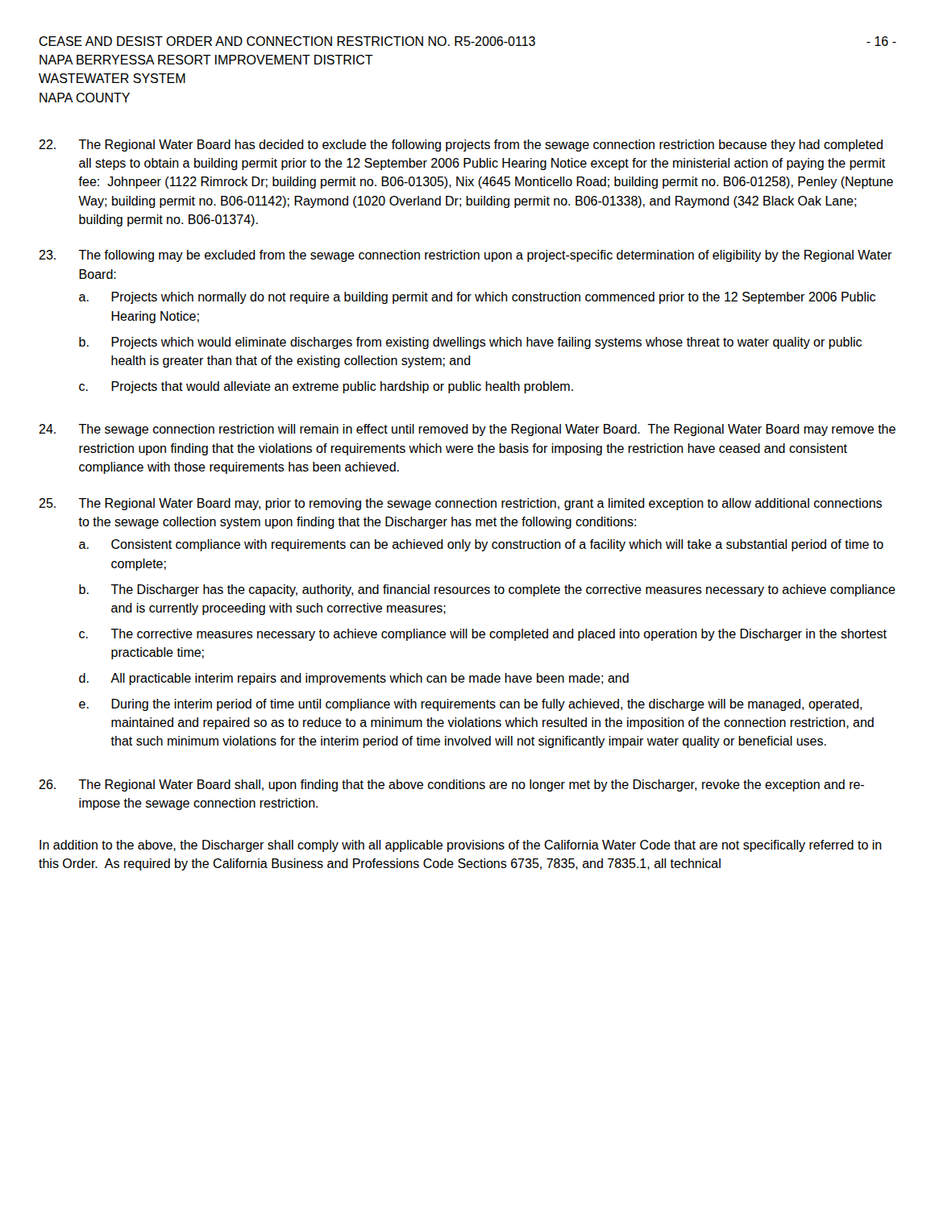Cease and Desist Order and Connection Restriction No. R5-2006-0113 - 16 -
Napa Berryessa Resort Improvement District
Wastewater System
Napa County
22. The Regional Water Board has decided to exclude the following projects from the sewage connection restriction because they had completed all steps to obtain a building permit prior to the 12 September 2006 Public Hearing Notice except for the ministerial action of paying the permit fee: Johnpeer (1122 Rimrock Dr; building permit no. B06-01305), Nix (4645 Monticello Road; building permit no. B06-01258), Penley (Neptune Way; building permit no. B06-01142); Raymond (1020 Overland Dr; building permit no. B06-01338), and Raymond (342 Black Oak Lane; building permit no. B06-01374).
23. The following may be excluded from the sewage connection restriction upon a project-specific determination of eligibility by the Regional Water Board:
a. Projects which normally do not require a building permit and for which construction commenced prior to the 12 September 2006 Public Hearing Notice;
b. Projects which would eliminate discharges from existing dwellings which have failing systems whose threat to water quality or public health is greater than that of the existing collection system; and
c. Projects that would alleviate an extreme public hardship or public health problem.
24. The sewage connection restriction will remain in effect until removed by the Regional Water Board. The Regional Water Board may remove the restriction upon finding that the violations of requirements which were the basis for imposing the restriction have ceased and consistent compliance with those requirements has been achieved.
25. The Regional Water Board may, prior to removing the sewage connection restriction, grant a limited exception to allow additional connections to the sewage collection system upon finding that the Discharger has met the following conditions:
a. Consistent compliance with requirements can be achieved only by construction of a facility which will take a substantial period of time to complete;
b. The Discharger has the capacity, authority, and financial resources to complete the corrective measures necessary to achieve compliance and is currently proceeding with such corrective measures;
c. The corrective measures necessary to achieve compliance will be completed and placed into operation by the Discharger in the shortest practicable time;
d. All practicable interim repairs and improvements which can be made have been made; and
e. During the interim period of time until compliance with requirements can be fully achieved, the discharge will be managed, operated, maintained and repaired so as to reduce to a minimum the violations which resulted in the imposition of the connection restriction, and that such minimum violations for the interim period of time involved will not significantly impair water quality or beneficial uses.
26. The Regional Water Board shall, upon finding that the above conditions are no longer met by the Discharger, revoke the exception and re-impose the sewage connection restriction.
In addition to the above, the Discharger shall comply with all applicable provisions of the California Water Code that are not specifically referred to in this Order. As required by the California Business and Professions Code Sections 6735, 7835, and 7835.1, all technical